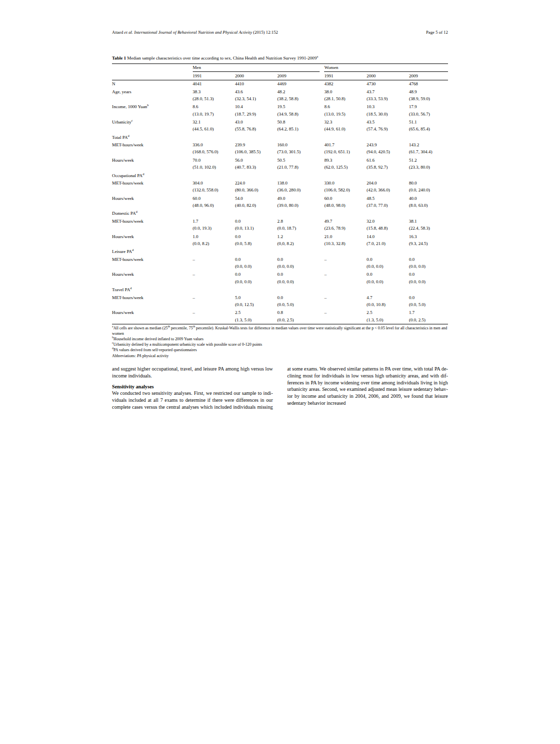Attard et al. International Journal of Behavioral Nutrition and Physical Activity (2015) 12:152
Page 5 of 12
Table 1 Median sample characteristics over time according to sex, China Health and Nutrition Survey 1991-2009a
| | Men | | Women |
| | 1991 | 2000 | 2009 | | 1991 | 2000 | 2009 |
| N | 4041 | 4410 | 4469 | | 4382 | 4730 | 4768 |
| Age, years | 38.3 | 43.6 | 48.2 | | 38.0 | 43.7 | 48.9 |
| | (28.0, 51.3) | (32.3, 54.1) | (38.2, 58.8) | | (28.1, 50.8) | (33.3, 53.9) | (38.9, 59.0) |
| Income, 1000 Yuan b | 8.6 | 10.4 | 19.5 | | 8.6 | 10.3 | 17.9 |
| | (13.0, 19.7) | (18.7, 29.9) | (34.9, 58.8) | | (13.0, 19.5) | (18.5, 30.0) | (33.0, 56.7) |
| Urbanicity c | 32.1 | 43.0 | 50.8 | | 32.3 | 43.5 | 51.1 |
| | (44.5, 61.0) | (55.8, 76.8) | (64.2, 85.1) | | (44.9, 61.0) | (57.4, 76.9) | (65.6, 85.4) |
| Total PA d | | | | | | | |
| MET-hours/week | 336.0 | 239.9 | 160.0 | | 401.7 | 243.9 | 143.2 |
| | (168.0, 576.0) | (106.0, 385.5) | (73.0, 301.5) | | (192.0, 651.1) | (94.0, 420.5) | (61.7, 304.4) |
| Hours/week | 70.0 | 56.0 | 50.5 | | 89.3 | 61.6 | 51.2 |
| | (51.0, 102.0) | (40.7, 83.3) | (21.0, 77.8) | | (62.0, 125.5) | (35.8, 92.7) | (23.3, 80.0) |
| Occupational PA d | | | | | | | |
| MET-hours/week | 304.0 | 224.0 | 138.0 | | 330.0 | 204.0 | 80.0 |
| | (132.0, 558.0) | (80.0, 366.0) | (36.0, 280.0) | | (106.0, 582.0) | (42.0, 366.0) | (0.0, 240.0) |
| Hours/week | 60.0 | 54.0 | 49.0 | | 60.0 | 48.5 | 40.0 |
| | (48.0, 96.0) | (40.0, 82.0) | (39.0, 80.0) | | (48.0, 98.0) | (37.0, 77.0) | (8.0, 63.0) |
| Domestic PA d | | | | | | | |
| MET-hours/week | 1.7 | 0.0 | 2.8 | | 49.7 | 32.0 | 38.1 |
| | (0.0, 19.3) | (0.0, 13.1) | (0.0, 18.7) | | (23.6, 78.9) | (15.8, 48.8) | (22.4, 58.3) |
| Hours/week | 1.0 | 0.0 | 1.2 | | 21.0 | 14.0 | 16.3 |
| | (0.0, 8.2) | (0.0, 5.8) | (0,0, 8.2) | | (10.3, 32.8) | (7.0, 21.0) | (9.3, 24.5) |
| Leisure PA d | | | | | | | |
| MET-hours/week | – | 0.0 | 0.0 | | – | 0.0 | 0.0 |
| | | (0.0, 0.0) | (0.0, 0.0) | | | (0.0, 0.0) | (0.0, 0.0) |
| Hours/week | – | 0.0 | 0.0 | | – | 0.0 | 0.0 |
| | | (0.0, 0.0) | (0.0, 0.0) | | | (0.0, 0.0) | (0.0, 0.0) |
| Travel PA d | | | | | | | |
| MET-hours/week | – | 5.0 | 0.0 | | – | 4.7 | 0.0 |
| | | (0.0, 12.5) | (0.0, 5.0) | | | (0.0, 10.8) | (0.0, 5.0) |
| Hours/week | – | 2.5 | 0.8 | | – | 2.5 | 1.7 |
| | | (1.3, 5.0) | (0.0, 2.5) | | | (1.3, 5.0) | (0.0, 2.5) |
aAll cells are shown as median (25th percentile, 75th percentile). Kruskal-Wallis tests for difference in median values over time were statistically significant at the p < 0.05 level for all characteristics in men and women
bHousehold income derived inflated to 2009 Yuan values
cUrbanicity defined by a multicomponent urbanicity scale with possible score of 0-120 points
dPA values derived from self-reported questionnaires
Abbreviations: PA physical activity
and suggest higher occupational, travel, and leisure PA among high versus low income individuals.
Sensitivity analyses
We conducted two sensitivity analyses. First, we restricted our sample to individuals included at all 7 exams to determine if there were differences in our complete cases versus the central analyses which included individuals missing at some exams. We observed similar patterns in PA over time, with total PA declining most for individuals in low versus high urbanicity areas, and with differences in PA by income widening over time among individuals living in high urbanicity areas. Second, we examined adjusted mean leisure sedentary behavior by income and urbanicity in 2004, 2006, and 2009, we found that leisure sedentary behavior increased